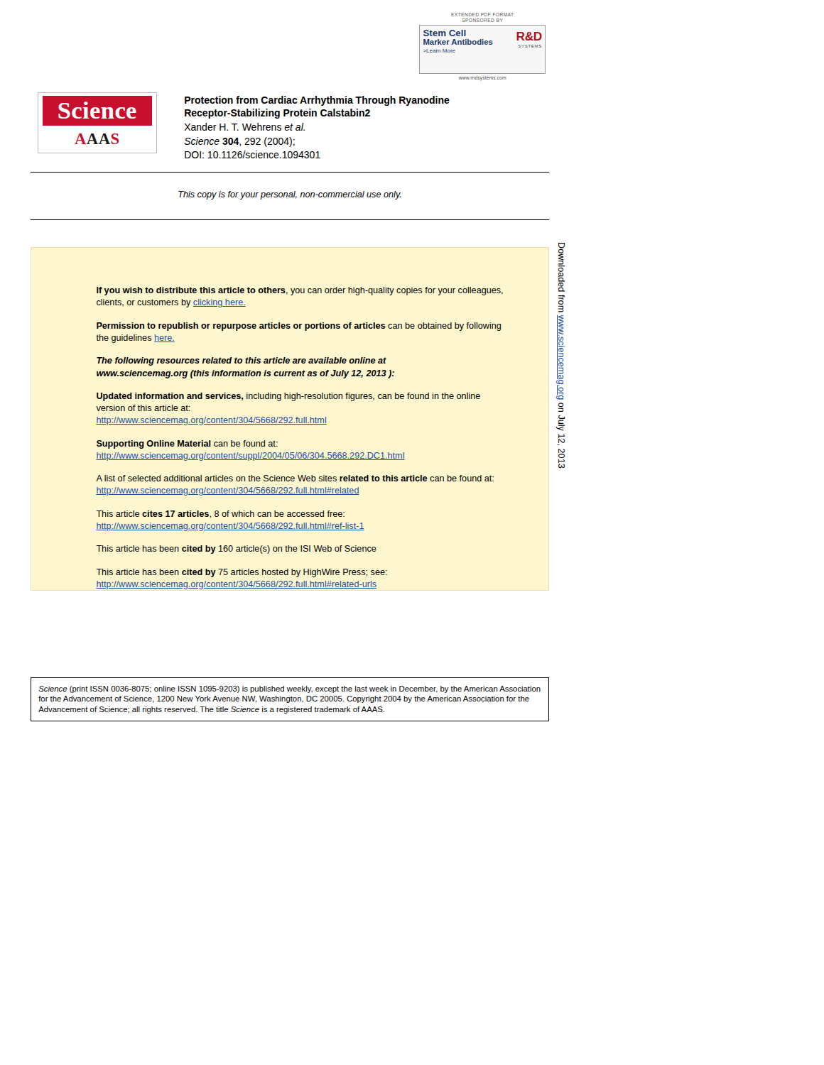EXTENDED PDF FORMAT
SPONSORED BY
R&DSYSTEMS
Stem Cell
Marker Antibodies
>Learn More
www.rndsystems.com
Science
AAAS
Protection from Cardiac Arrhythmia Through Ryanodine
Receptor-Stabilizing Protein Calstabin2
Xander H. T. Wehrens et al.
Science 304, 292 (2004);
DOI: 10.1126/science.1094301
This copy is for your personal, non-commercial use only.
If you wish to distribute this article to others, you can order high-quality copies for your colleagues, clients, or customers by clicking here.
Permission to republish or repurpose articles or portions of articles can be obtained by following the guidelines here.
The following resources related to this article are available online at
www.sciencemag.org (this information is current as of July 12, 2013 ):
Updated information and services, including high-resolution figures, can be found in the online version of this article at:
http://www.sciencemag.org/content/304/5668/292.full.html
Supporting Online Material can be found at:
http://www.sciencemag.org/content/suppl/2004/05/06/304.5668.292.DC1.html
A list of selected additional articles on the Science Web sites related to this article can be found at:
http://www.sciencemag.org/content/304/5668/292.full.html#related
This article cites 17 articles, 8 of which can be accessed free:
http://www.sciencemag.org/content/304/5668/292.full.html#ref-list-1
This article has been cited by 160 article(s) on the ISI Web of Science
This article has been cited by 75 articles hosted by HighWire Press; see:
http://www.sciencemag.org/content/304/5668/292.full.html#related-urls
Downloaded from www.sciencemag.org on July 12, 2013
Science (print ISSN 0036-8075; online ISSN 1095-9203) is published weekly, except the last week in December, by the American Association for the Advancement of Science, 1200 New York Avenue NW, Washington, DC 20005. Copyright 2004 by the American Association for the Advancement of Science; all rights reserved. The title Science is a registered trademark of AAAS.